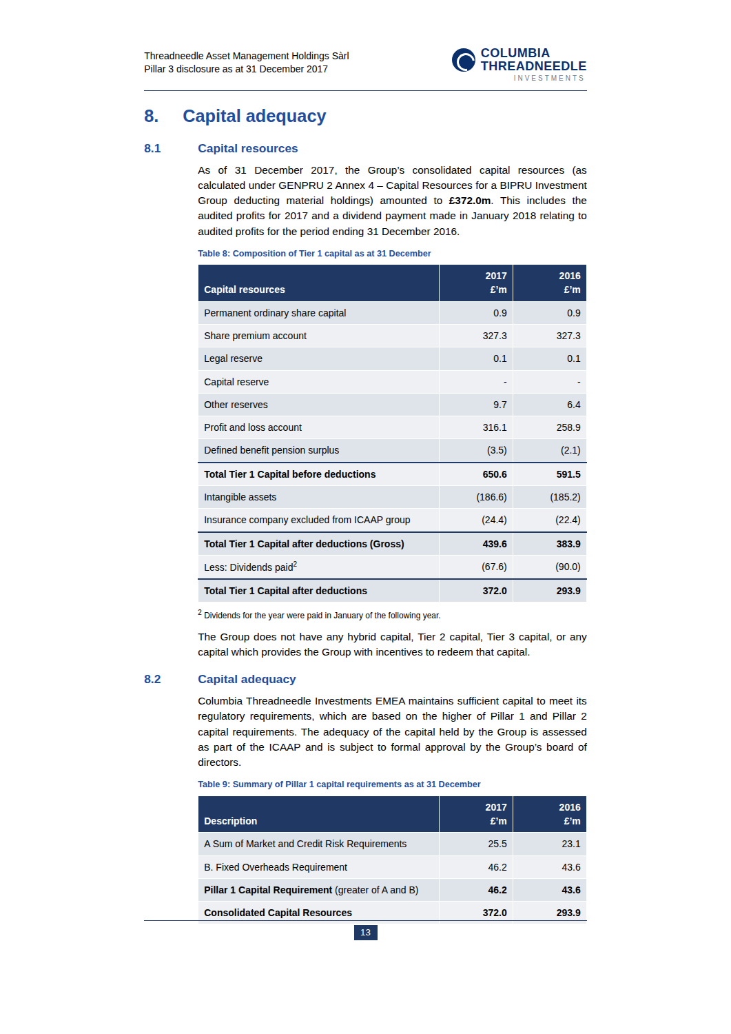Threadneedle Asset Management Holdings Sàrl
Pillar 3 disclosure as at 31 December 2017
COLUMBIA
THREADNEEDLE
INVESTMENTS
8. Capital adequacy
8.1 Capital resources
As of 31 December 2017, the Group’s consolidated capital resources (as calculated under GENPRU 2 Annex 4 – Capital Resources for a BIPRU Investment Group deducting material holdings) amounted to £372.0m. This includes the audited profits for 2017 and a dividend payment made in January 2018 relating to audited profits for the period ending 31 December 2016.
Table 8: Composition of Tier 1 capital as at 31 December
| Capital resources | 2017 £’m | 2016 £’m |
| --- | --- | --- |
| Permanent ordinary share capital | 0.9 | 0.9 |
| Share premium account | 327.3 | 327.3 |
| Legal reserve | 0.1 | 0.1 |
| Capital reserve | - | - |
| Other reserves | 9.7 | 6.4 |
| Profit and loss account | 316.1 | 258.9 |
| Defined benefit pension surplus | (3.5) | (2.1) |
| Total Tier 1 Capital before deductions | 650.6 | 591.5 |
| Intangible assets | (186.6) | (185.2) |
| Insurance company excluded from ICAAP group | (24.4) | (22.4) |
| Total Tier 1 Capital after deductions (Gross) | 439.6 | 383.9 |
| Less: Dividends paid 2 | (67.6) | (90.0) |
| Total Tier 1 Capital after deductions | 372.0 | 293.9 |
2 Dividends for the year were paid in January of the following year.
The Group does not have any hybrid capital, Tier 2 capital, Tier 3 capital, or any capital which provides the Group with incentives to redeem that capital.
8.2 Capital adequacy
Columbia Threadneedle Investments EMEA maintains sufficient capital to meet its regulatory requirements, which are based on the higher of Pillar 1 and Pillar 2 capital requirements. The adequacy of the capital held by the Group is assessed as part of the ICAAP and is subject to formal approval by the Group’s board of directors.
Table 9: Summary of Pillar 1 capital requirements as at 31 December
| Description | 2017 £’m | 2016 £’m |
| --- | --- | --- |
| A Sum of Market and Credit Risk Requirements | 25.5 | 23.1 |
| B. Fixed Overheads Requirement | 46.2 | 43.6 |
| Pillar 1 Capital Requirement (greater of A and B) | 46.2 | 43.6 |
| Consolidated Capital Resources | 372.0 | 293.9 |
13